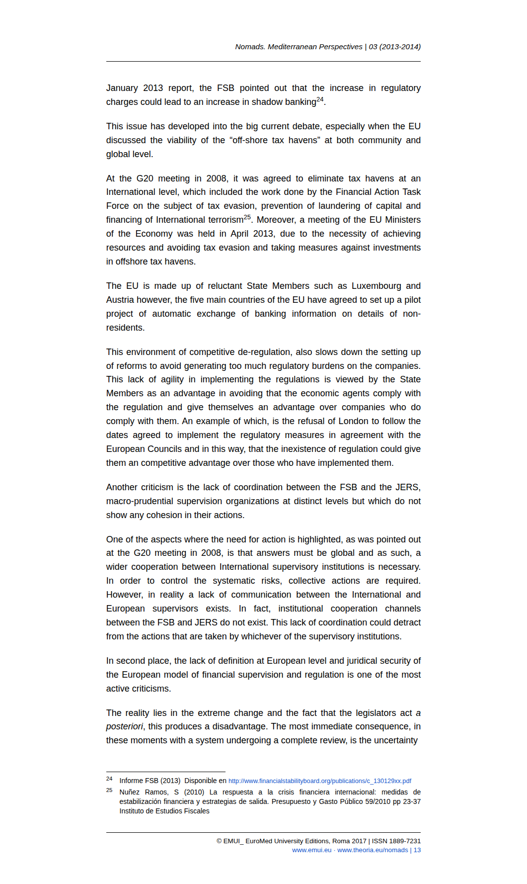Nomads. Mediterranean Perspectives | 03 (2013-2014)
January 2013 report, the FSB pointed out that the increase in regulatory charges could lead to an increase in shadow banking24.
This issue has developed into the big current debate, especially when the EU discussed the viability of the “off-shore tax havens” at both community and global level.
At the G20 meeting in 2008, it was agreed to eliminate tax havens at an International level, which included the work done by the Financial Action Task Force on the subject of tax evasion, prevention of laundering of capital and financing of International terrorism25. Moreover, a meeting of the EU Ministers of the Economy was held in April 2013, due to the necessity of achieving resources and avoiding tax evasion and taking measures against investments in offshore tax havens.
The EU is made up of reluctant State Members such as Luxembourg and Austria however, the five main countries of the EU have agreed to set up a pilot project of automatic exchange of banking information on details of non-residents.
This environment of competitive de-regulation, also slows down the setting up of reforms to avoid generating too much regulatory burdens on the companies. This lack of agility in implementing the regulations is viewed by the State Members as an advantage in avoiding that the economic agents comply with the regulation and give themselves an advantage over companies who do comply with them. An example of which, is the refusal of London to follow the dates agreed to implement the regulatory measures in agreement with the European Councils and in this way, that the inexistence of regulation could give them an competitive advantage over those who have implemented them.
Another criticism is the lack of coordination between the FSB and the JERS, macro-prudential supervision organizations at distinct levels but which do not show any cohesion in their actions.
One of the aspects where the need for action is highlighted, as was pointed out at the G20 meeting in 2008, is that answers must be global and as such, a wider cooperation between International supervisory institutions is necessary. In order to control the systematic risks, collective actions are required. However, in reality a lack of communication between the International and European supervisors exists. In fact, institutional cooperation channels between the FSB and JERS do not exist. This lack of coordination could detract from the actions that are taken by whichever of the supervisory institutions.
In second place, the lack of definition at European level and juridical security of the European model of financial supervision and regulation is one of the most active criticisms.
The reality lies in the extreme change and the fact that the legislators act a posteriori, this produces a disadvantage. The most immediate consequence, in these moments with a system undergoing a complete review, is the uncertainty
24 Informe FSB (2013) Disponible en http://www.financialstabilityboard.org/publications/c_130129xx.pdf
25 Nuñez Ramos, S (2010) La respuesta a la crisis financiera internacional: medidas de estabilización financiera y estrategias de salida. Presupuesto y Gasto Público 59/2010 pp 23-37 Instituto de Estudios Fiscales
© EMUI_ EuroMed University Editions, Roma 2017 | ISSN 1889-7231
www.emui.eu · www.theoria.eu/nomads | 13